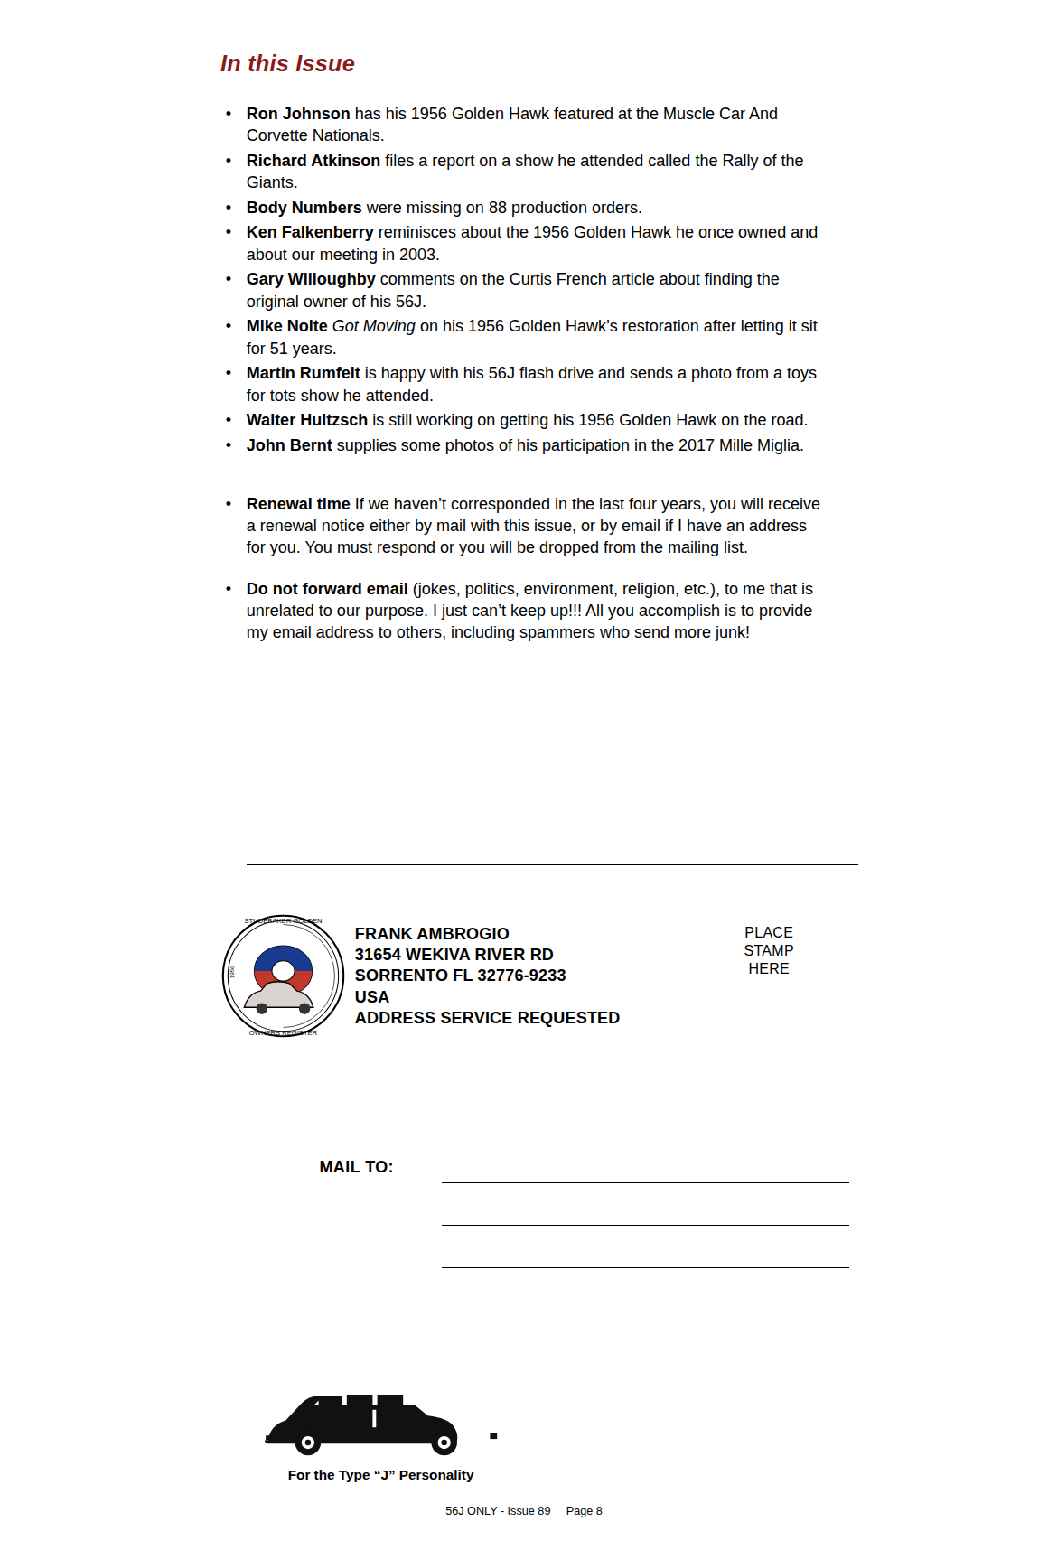In this Issue
Ron Johnson has his 1956 Golden Hawk featured at the Muscle Car And Corvette Nationals.
Richard Atkinson files a report on a show he attended called the Rally of the Giants.
Body Numbers were missing on 88 production orders.
Ken Falkenberry reminisces about the 1956 Golden Hawk he once owned and about our meeting in 2003.
Gary Willoughby comments on the Curtis French article about finding the original owner of his 56J.
Mike Nolte Got Moving on his 1956 Golden Hawk’s restoration after letting it sit for 51 years.
Martin Rumfelt is happy with his 56J flash drive and sends a photo from a toys for tots show he attended.
Walter Hultzsch is still working on getting his 1956 Golden Hawk on the road.
John Bernt supplies some photos of his participation in the 2017 Mille Miglia.
Renewal time If we haven’t corresponded in the last four years, you will receive a renewal notice either by mail with this issue, or by email if I have an address for you. You must respond or you will be dropped from the mailing list.
Do not forward email (jokes, politics, environment, religion, etc.), to me that is unrelated to our purpose. I just can’t keep up!!! All you accomplish is to provide my email address to others, including spammers who send more junk!
FRANK AMBROGIO
31654 WEKIVA RIVER RD
SORRENTO FL 32776-9233
USA
ADDRESS SERVICE REQUESTED
PLACE
STAMP
HERE
MAIL TO:
For the Type “J” Personality
56J ONLY - Issue 89 Page 8